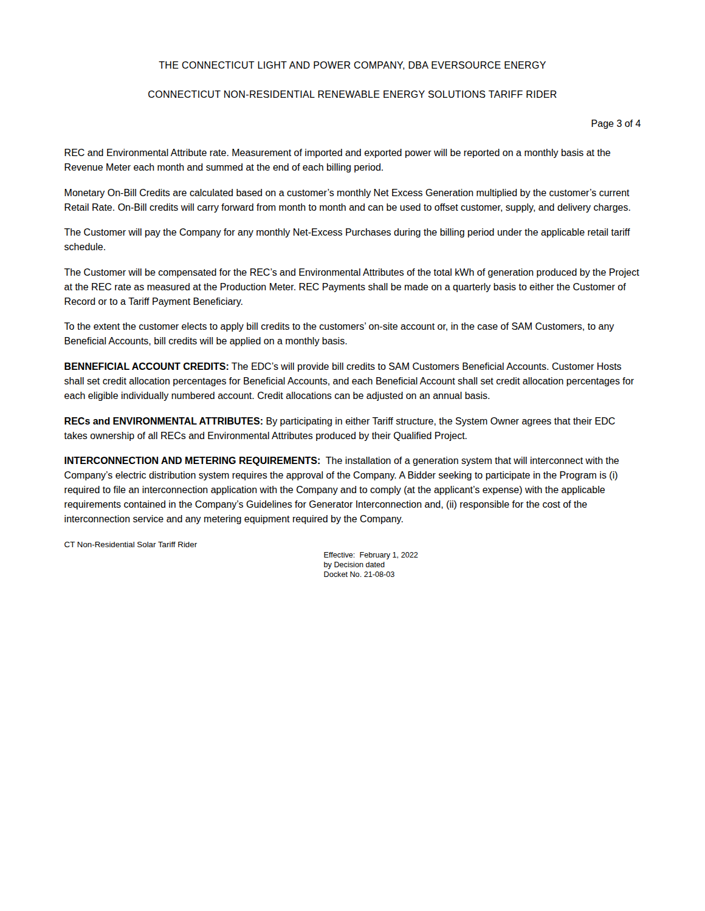THE CONNECTICUT LIGHT AND POWER COMPANY, DBA EVERSOURCE ENERGY
CONNECTICUT NON-RESIDENTIAL RENEWABLE ENERGY SOLUTIONS TARIFF RIDER
Page 3 of 4
REC and Environmental Attribute rate. Measurement of imported and exported power will be reported on a monthly basis at the Revenue Meter each month and summed at the end of each billing period.
Monetary On-Bill Credits are calculated based on a customer’s monthly Net Excess Generation multiplied by the customer’s current Retail Rate. On-Bill credits will carry forward from month to month and can be used to offset customer, supply, and delivery charges.
The Customer will pay the Company for any monthly Net-Excess Purchases during the billing period under the applicable retail tariff schedule.
The Customer will be compensated for the REC’s and Environmental Attributes of the total kWh of generation produced by the Project at the REC rate as measured at the Production Meter. REC Payments shall be made on a quarterly basis to either the Customer of Record or to a Tariff Payment Beneficiary.
To the extent the customer elects to apply bill credits to the customers’ on-site account or, in the case of SAM Customers, to any Beneficial Accounts, bill credits will be applied on a monthly basis.
BENNEFICIAL ACCOUNT CREDITS: The EDC’s will provide bill credits to SAM Customers Beneficial Accounts. Customer Hosts shall set credit allocation percentages for Beneficial Accounts, and each Beneficial Account shall set credit allocation percentages for each eligible individually numbered account. Credit allocations can be adjusted on an annual basis.
RECs and ENVIRONMENTAL ATTRIBUTES: By participating in either Tariff structure, the System Owner agrees that their EDC takes ownership of all RECs and Environmental Attributes produced by their Qualified Project.
INTERCONNECTION AND METERING REQUIREMENTS: The installation of a generation system that will interconnect with the Company’s electric distribution system requires the approval of the Company. A Bidder seeking to participate in the Program is (i) required to file an interconnection application with the Company and to comply (at the applicant’s expense) with the applicable requirements contained in the Company’s Guidelines for Generator Interconnection and, (ii) responsible for the cost of the interconnection service and any metering equipment required by the Company.
CT Non-Residential Solar Tariff Rider
Effective: February 1, 2022
by Decision dated
Docket No. 21-08-03